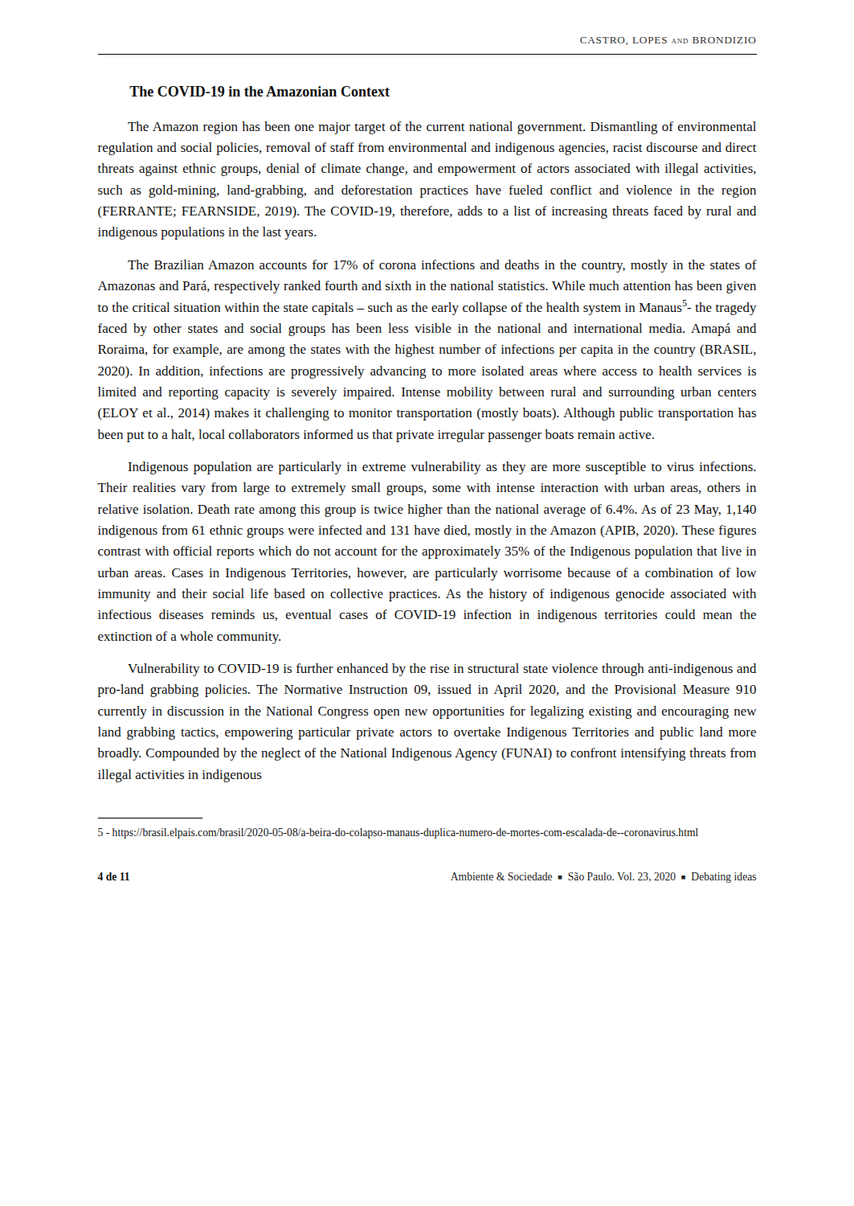CASTRO, LOPES and BRONDIZIO
The COVID-19 in the Amazonian Context
The Amazon region has been one major target of the current national government. Dismantling of environmental regulation and social policies, removal of staff from environmental and indigenous agencies, racist discourse and direct threats against ethnic groups, denial of climate change, and empowerment of actors associated with illegal activities, such as gold-mining, land-grabbing, and deforestation practices have fueled conflict and violence in the region (FERRANTE; FEARNSIDE, 2019). The COVID-19, therefore, adds to a list of increasing threats faced by rural and indigenous populations in the last years.
The Brazilian Amazon accounts for 17% of corona infections and deaths in the country, mostly in the states of Amazonas and Pará, respectively ranked fourth and sixth in the national statistics. While much attention has been given to the critical situation within the state capitals – such as the early collapse of the health system in Manaus5- the tragedy faced by other states and social groups has been less visible in the national and international media. Amapá and Roraima, for example, are among the states with the highest number of infections per capita in the country (BRASIL, 2020). In addition, infections are progressively advancing to more isolated areas where access to health services is limited and reporting capacity is severely impaired. Intense mobility between rural and surrounding urban centers (ELOY et al., 2014) makes it challenging to monitor transportation (mostly boats). Although public transportation has been put to a halt, local collaborators informed us that private irregular passenger boats remain active.
Indigenous population are particularly in extreme vulnerability as they are more susceptible to virus infections. Their realities vary from large to extremely small groups, some with intense interaction with urban areas, others in relative isolation. Death rate among this group is twice higher than the national average of 6.4%. As of 23 May, 1,140 indigenous from 61 ethnic groups were infected and 131 have died, mostly in the Amazon (APIB, 2020). These figures contrast with official reports which do not account for the approximately 35% of the Indigenous population that live in urban areas. Cases in Indigenous Territories, however, are particularly worrisome because of a combination of low immunity and their social life based on collective practices. As the history of indigenous genocide associated with infectious diseases reminds us, eventual cases of COVID-19 infection in indigenous territories could mean the extinction of a whole community.
Vulnerability to COVID-19 is further enhanced by the rise in structural state violence through anti-indigenous and pro-land grabbing policies. The Normative Instruction 09, issued in April 2020, and the Provisional Measure 910 currently in discussion in the National Congress open new opportunities for legalizing existing and encouraging new land grabbing tactics, empowering particular private actors to overtake Indigenous Territories and public land more broadly. Compounded by the neglect of the National Indigenous Agency (FUNAI) to confront intensifying threats from illegal activities in indigenous
5 - https://brasil.elpais.com/brasil/2020-05-08/a-beira-do-colapso-manaus-duplica-numero-de-mortes-com-escalada-de--coronavirus.html
4 de 11 Ambiente & Sociedade ■ São Paulo. Vol. 23, 2020 ■ Debating ideas